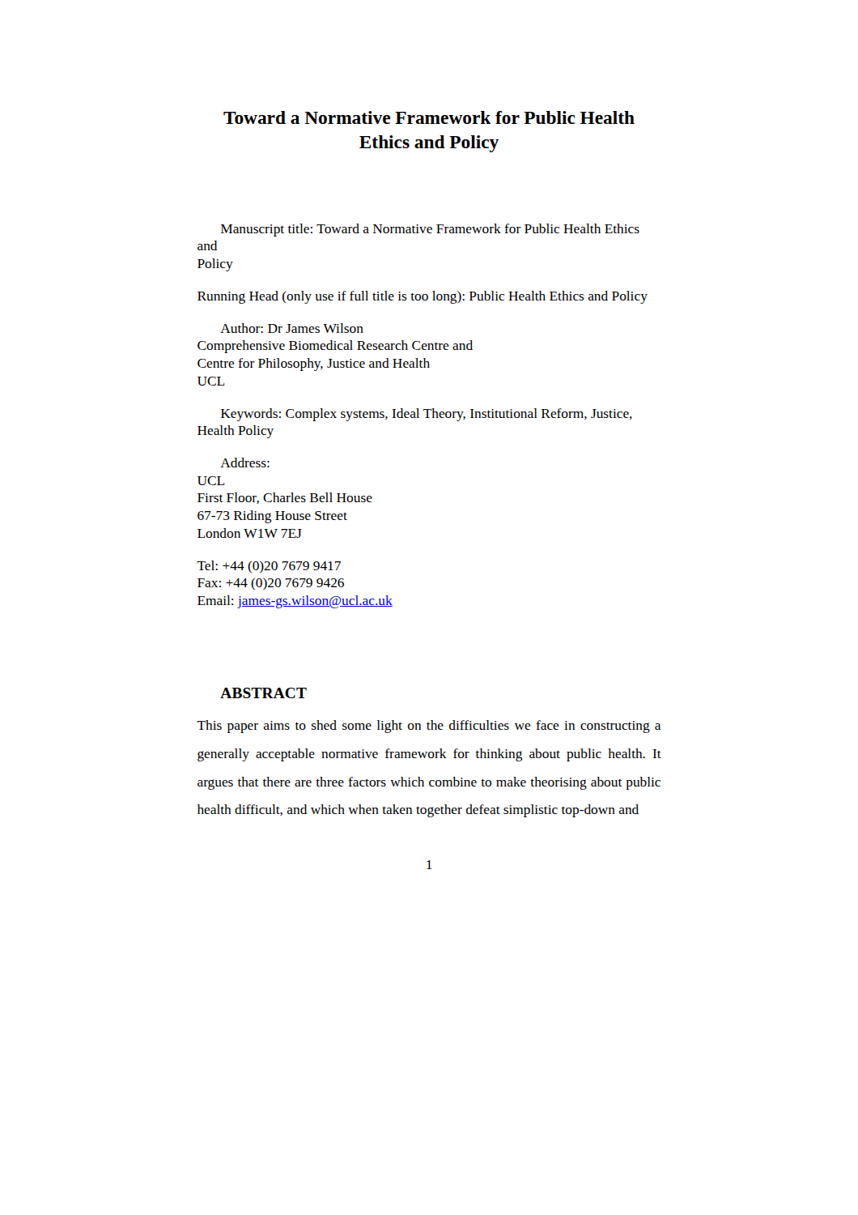Toward a Normative Framework for Public Health
Ethics and Policy
Manuscript title: Toward a Normative Framework for Public Health Ethics and
Policy
Running Head (only use if full title is too long): Public Health Ethics and Policy
Author: Dr James Wilson
Comprehensive Biomedical Research Centre and
Centre for Philosophy, Justice and Health
UCL
Keywords: Complex systems, Ideal Theory, Institutional Reform, Justice,
Health Policy
Address:
UCL
First Floor, Charles Bell House
67-73 Riding House Street
London W1W 7EJ
Tel: +44 (0)20 7679 9417
Fax: +44 (0)20 7679 9426
Email: james-gs.wilson@ucl.ac.uk
ABSTRACT
This paper aims to shed some light on the difficulties we face in constructing a generally acceptable normative framework for thinking about public health. It argues that there are three factors which combine to make theorising about public health difficult, and which when taken together defeat simplistic top-down and
1